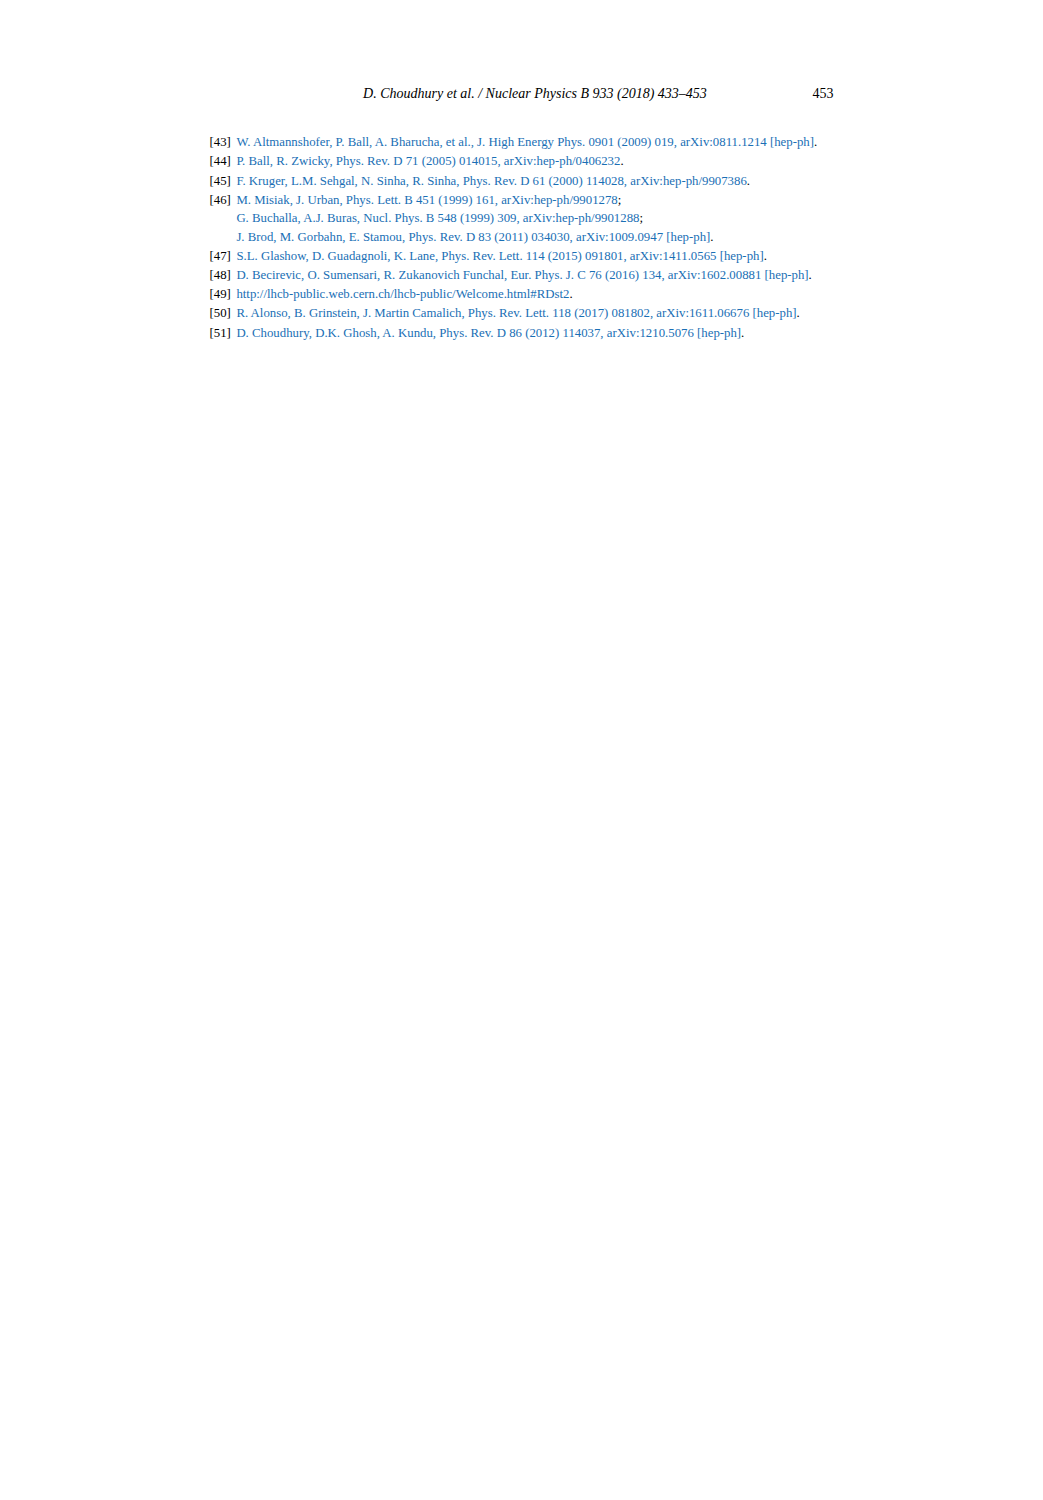D. Choudhury et al. / Nuclear Physics B 933 (2018) 433–453 453
[43] W. Altmannshofer, P. Ball, A. Bharucha, et al., J. High Energy Phys. 0901 (2009) 019, arXiv:0811.1214 [hep-ph].
[44] P. Ball, R. Zwicky, Phys. Rev. D 71 (2005) 014015, arXiv:hep-ph/0406232.
[45] F. Kruger, L.M. Sehgal, N. Sinha, R. Sinha, Phys. Rev. D 61 (2000) 114028, arXiv:hep-ph/9907386.
[46] M. Misiak, J. Urban, Phys. Lett. B 451 (1999) 161, arXiv:hep-ph/9901278; G. Buchalla, A.J. Buras, Nucl. Phys. B 548 (1999) 309, arXiv:hep-ph/9901288; J. Brod, M. Gorbahn, E. Stamou, Phys. Rev. D 83 (2011) 034030, arXiv:1009.0947 [hep-ph].
[47] S.L. Glashow, D. Guadagnoli, K. Lane, Phys. Rev. Lett. 114 (2015) 091801, arXiv:1411.0565 [hep-ph].
[48] D. Becirevic, O. Sumensari, R. Zukanovich Funchal, Eur. Phys. J. C 76 (2016) 134, arXiv:1602.00881 [hep-ph].
[49] http://lhcb-public.web.cern.ch/lhcb-public/Welcome.html#RDst2.
[50] R. Alonso, B. Grinstein, J. Martin Camalich, Phys. Rev. Lett. 118 (2017) 081802, arXiv:1611.06676 [hep-ph].
[51] D. Choudhury, D.K. Ghosh, A. Kundu, Phys. Rev. D 86 (2012) 114037, arXiv:1210.5076 [hep-ph].